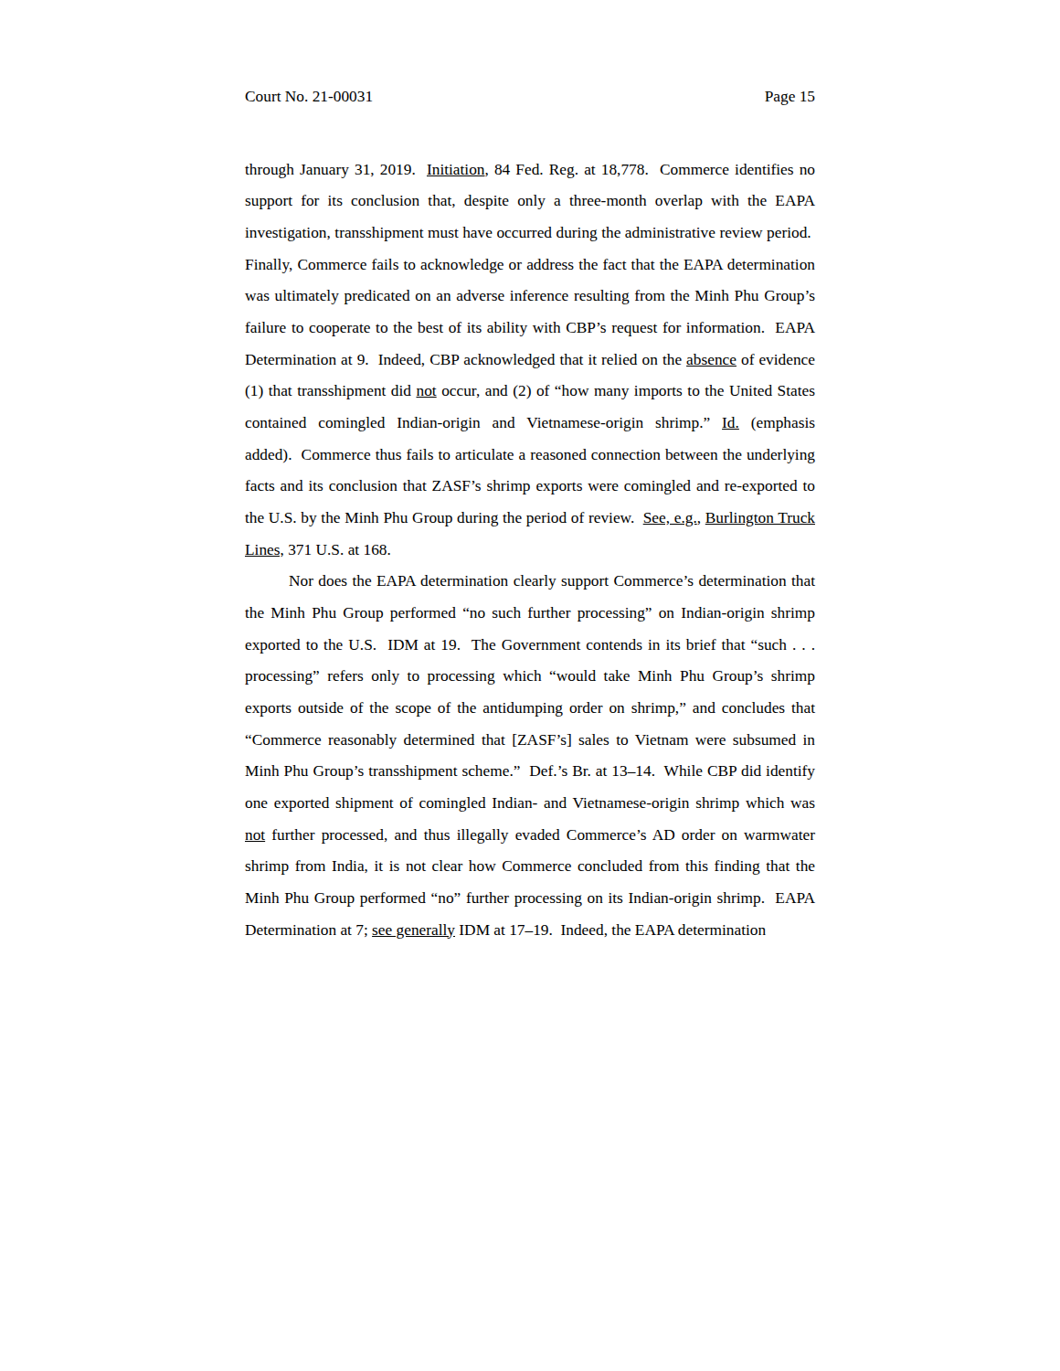Court No. 21-00031
Page 15
through January 31, 2019. Initiation, 84 Fed. Reg. at 18,778. Commerce identifies no support for its conclusion that, despite only a three-month overlap with the EAPA investigation, transshipment must have occurred during the administrative review period. Finally, Commerce fails to acknowledge or address the fact that the EAPA determination was ultimately predicated on an adverse inference resulting from the Minh Phu Group’s failure to cooperate to the best of its ability with CBP’s request for information. EAPA Determination at 9. Indeed, CBP acknowledged that it relied on the absence of evidence (1) that transshipment did not occur, and (2) of “how many imports to the United States contained comingled Indian-origin and Vietnamese-origin shrimp.” Id. (emphasis added). Commerce thus fails to articulate a reasoned connection between the underlying facts and its conclusion that ZASF’s shrimp exports were comingled and re-exported to the U.S. by the Minh Phu Group during the period of review. See, e.g., Burlington Truck Lines, 371 U.S. at 168.
Nor does the EAPA determination clearly support Commerce’s determination that the Minh Phu Group performed “no such further processing” on Indian-origin shrimp exported to the U.S. IDM at 19. The Government contends in its brief that “such . . . processing” refers only to processing which “would take Minh Phu Group’s shrimp exports outside of the scope of the antidumping order on shrimp,” and concludes that “Commerce reasonably determined that [ZASF’s] sales to Vietnam were subsumed in Minh Phu Group’s transshipment scheme.” Def.’s Br. at 13–14. While CBP did identify one exported shipment of comingled Indian- and Vietnamese-origin shrimp which was not further processed, and thus illegally evaded Commerce’s AD order on warmwater shrimp from India, it is not clear how Commerce concluded from this finding that the Minh Phu Group performed “no” further processing on its Indian-origin shrimp. EAPA Determination at 7; see generally IDM at 17–19. Indeed, the EAPA determination